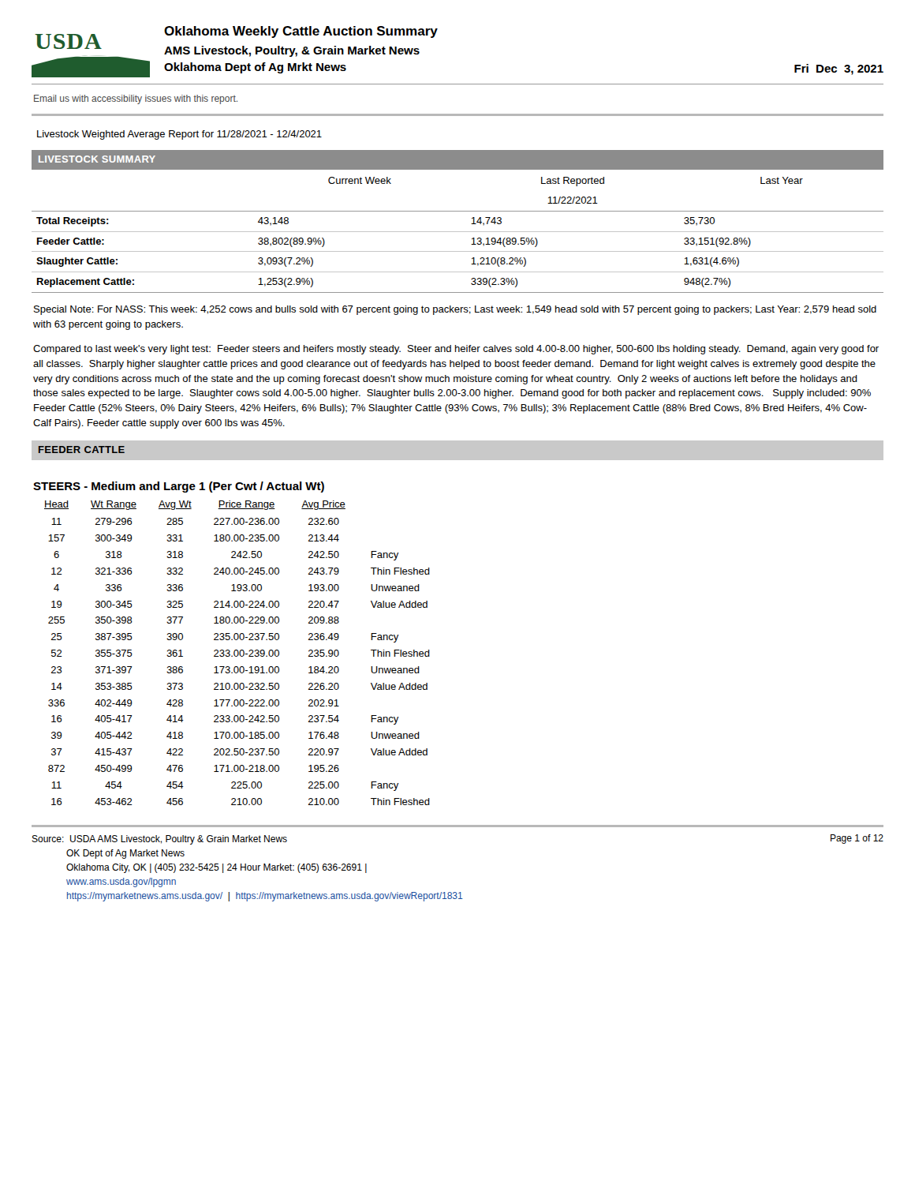USDA
Oklahoma Weekly Cattle Auction Summary
AMS Livestock, Poultry, & Grain Market News
Oklahoma Dept of Ag Mrkt News
Fri Dec 3, 2021
Email us with accessibility issues with this report.
Livestock Weighted Average Report for 11/28/2021 - 12/4/2021
LIVESTOCK SUMMARY
| | Current Week | Last Reported | Last Year |
| --- | --- | --- | --- |
| | | 11/22/2021 | |
| Total Receipts: | 43,148 | 14,743 | 35,730 |
| Feeder Cattle: | 38,802(89.9%) | 13,194(89.5%) | 33,151(92.8%) |
| Slaughter Cattle: | 3,093(7.2%) | 1,210(8.2%) | 1,631(4.6%) |
| Replacement Cattle: | 1,253(2.9%) | 339(2.3%) | 948(2.7%) |
Special Note: For NASS: This week: 4,252 cows and bulls sold with 67 percent going to packers; Last week: 1,549 head sold with 57 percent going to packers; Last Year: 2,579 head sold with 63 percent going to packers.
Compared to last week's very light test: Feeder steers and heifers mostly steady. Steer and heifer calves sold 4.00-8.00 higher, 500-600 lbs holding steady. Demand, again very good for all classes. Sharply higher slaughter cattle prices and good clearance out of feedyards has helped to boost feeder demand. Demand for light weight calves is extremely good despite the very dry conditions across much of the state and the up coming forecast doesn't show much moisture coming for wheat country. Only 2 weeks of auctions left before the holidays and those sales expected to be large. Slaughter cows sold 4.00-5.00 higher. Slaughter bulls 2.00-3.00 higher. Demand good for both packer and replacement cows. Supply included: 90% Feeder Cattle (52% Steers, 0% Dairy Steers, 42% Heifers, 6% Bulls); 7% Slaughter Cattle (93% Cows, 7% Bulls); 3% Replacement Cattle (88% Bred Cows, 8% Bred Heifers, 4% Cow-Calf Pairs). Feeder cattle supply over 600 lbs was 45%.
FEEDER CATTLE
STEERS - Medium and Large 1 (Per Cwt / Actual Wt)
| Head | Wt Range | Avg Wt | Price Range | Avg Price | |
| --- | --- | --- | --- | --- | --- |
| 11 | 279-296 | 285 | 227.00-236.00 | 232.60 | |
| 157 | 300-349 | 331 | 180.00-235.00 | 213.44 | |
| 6 | 318 | 318 | 242.50 | 242.50 | Fancy |
| 12 | 321-336 | 332 | 240.00-245.00 | 243.79 | Thin Fleshed |
| 4 | 336 | 336 | 193.00 | 193.00 | Unweaned |
| 19 | 300-345 | 325 | 214.00-224.00 | 220.47 | Value Added |
| 255 | 350-398 | 377 | 180.00-229.00 | 209.88 | |
| 25 | 387-395 | 390 | 235.00-237.50 | 236.49 | Fancy |
| 52 | 355-375 | 361 | 233.00-239.00 | 235.90 | Thin Fleshed |
| 23 | 371-397 | 386 | 173.00-191.00 | 184.20 | Unweaned |
| 14 | 353-385 | 373 | 210.00-232.50 | 226.20 | Value Added |
| 336 | 402-449 | 428 | 177.00-222.00 | 202.91 | |
| 16 | 405-417 | 414 | 233.00-242.50 | 237.54 | Fancy |
| 39 | 405-442 | 418 | 170.00-185.00 | 176.48 | Unweaned |
| 37 | 415-437 | 422 | 202.50-237.50 | 220.97 | Value Added |
| 872 | 450-499 | 476 | 171.00-218.00 | 195.26 | |
| 11 | 454 | 454 | 225.00 | 225.00 | Fancy |
| 16 | 453-462 | 456 | 210.00 | 210.00 | Thin Fleshed |
Source: USDA AMS Livestock, Poultry & Grain Market News
OK Dept of Ag Market News
Oklahoma City, OK | (405) 232-5425 | 24 Hour Market: (405) 636-2691 |
www.ams.usda.gov/lpgmn
https://mymarketnews.ams.usda.gov/ | https://mymarketnews.ams.usda.gov/viewReport/1831
Page 1 of 12